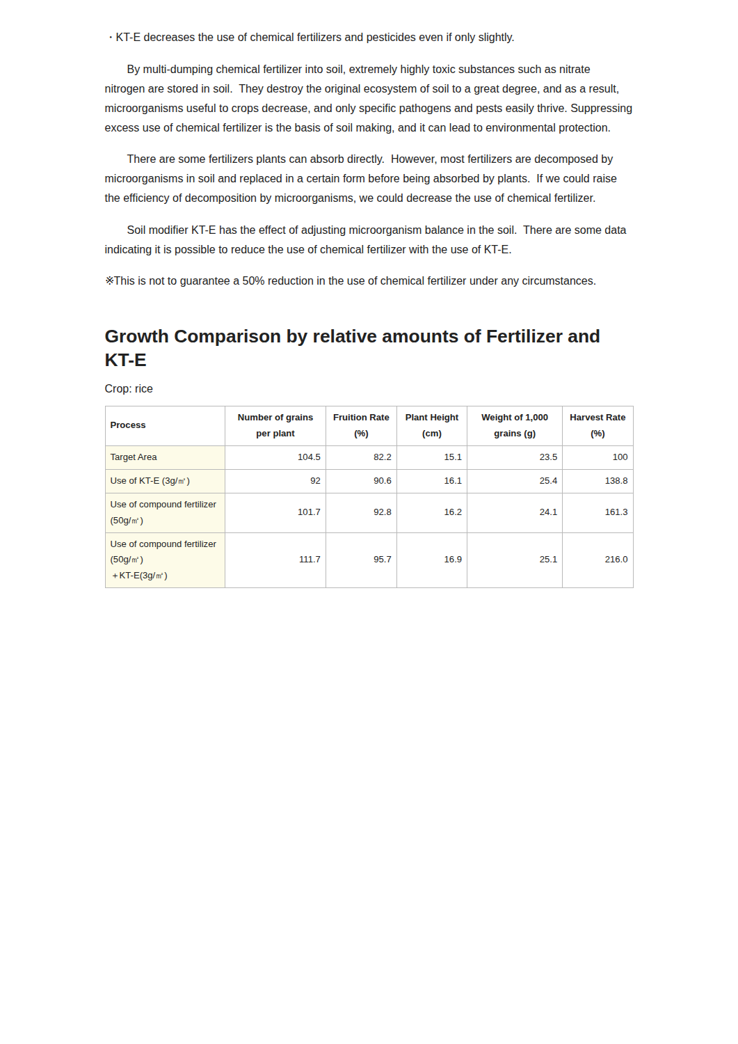・KT-E decreases the use of chemical fertilizers and pesticides even if only slightly.
By multi-dumping chemical fertilizer into soil, extremely highly toxic substances such as nitrate nitrogen are stored in soil. They destroy the original ecosystem of soil to a great degree, and as a result, microorganisms useful to crops decrease, and only specific pathogens and pests easily thrive. Suppressing excess use of chemical fertilizer is the basis of soil making, and it can lead to environmental protection.
There are some fertilizers plants can absorb directly. However, most fertilizers are decomposed by microorganisms in soil and replaced in a certain form before being absorbed by plants. If we could raise the efficiency of decomposition by microorganisms, we could decrease the use of chemical fertilizer.
Soil modifier KT-E has the effect of adjusting microorganism balance in the soil. There are some data indicating it is possible to reduce the use of chemical fertilizer with the use of KT-E.
※This is not to guarantee a 50% reduction in the use of chemical fertilizer under any circumstances.
Growth Comparison by relative amounts of Fertilizer and KT-E
Crop: rice
| Process | Number of grains per plant | Fruition Rate (%) | Plant Height (cm) | Weight of 1,000 grains (g) | Harvest Rate (%) |
| --- | --- | --- | --- | --- | --- |
| Target Area | 104.5 | 82.2 | 15.1 | 23.5 | 100 |
| Use of KT-E (3g/㎡) | 92 | 90.6 | 16.1 | 25.4 | 138.8 |
| Use of compound fertilizer (50g/㎡) | 101.7 | 92.8 | 16.2 | 24.1 | 161.3 |
| Use of compound fertilizer (50g/㎡) ＋KT-E(3g/㎡) | 111.7 | 95.7 | 16.9 | 25.1 | 216.0 |